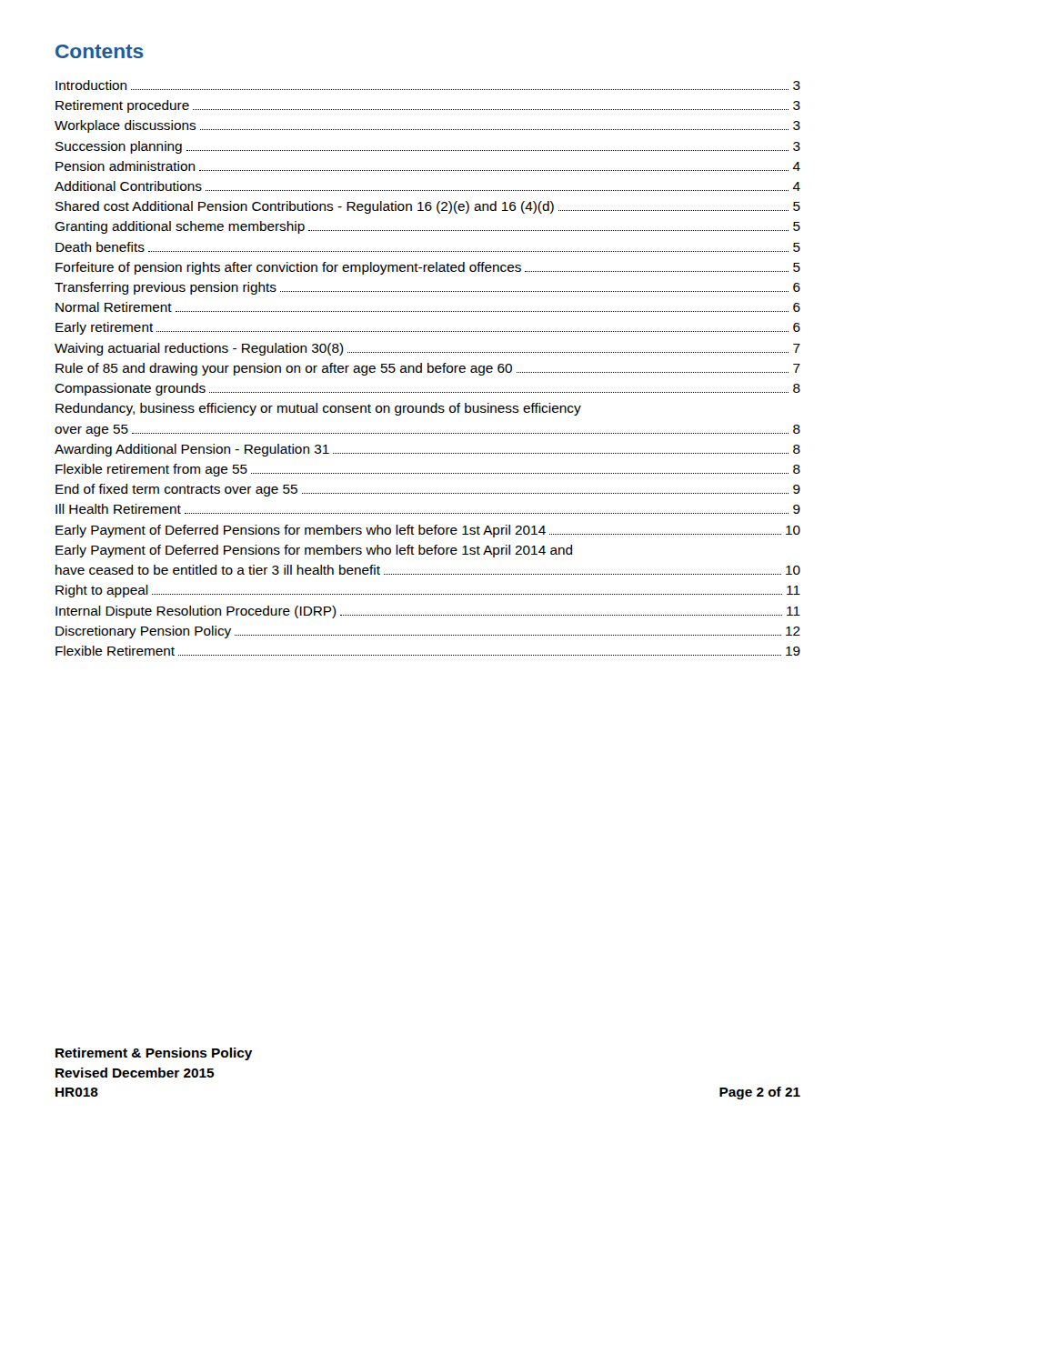Contents
Introduction 3
Retirement procedure 3
Workplace discussions 3
Succession planning 3
Pension administration 4
Additional Contributions 4
Shared cost Additional Pension Contributions - Regulation 16 (2)(e) and 16 (4)(d) 5
Granting additional scheme membership 5
Death benefits 5
Forfeiture of pension rights after conviction for employment-related offences 5
Transferring previous pension rights 6
Normal Retirement 6
Early retirement 6
Waiving actuarial reductions - Regulation 30(8) 7
Rule of 85 and drawing your pension on or after age 55 and before age 60 7
Compassionate grounds 8
Redundancy, business efficiency or mutual consent on grounds of business efficiency over age 55 8
Awarding Additional Pension - Regulation 31 8
Flexible retirement from age 55 8
End of fixed term contracts over age 55 9
Ill Health Retirement 9
Early Payment of Deferred Pensions for members who left before 1st April 2014 10
Early Payment of Deferred Pensions for members who left before 1st April 2014 and have ceased to be entitled to a tier 3 ill health benefit 10
Right to appeal 11
Internal Dispute Resolution Procedure (IDRP) 11
Discretionary Pension Policy 12
Flexible Retirement 19
Retirement & Pensions Policy
Revised December 2015
HR018Page 2 of 21